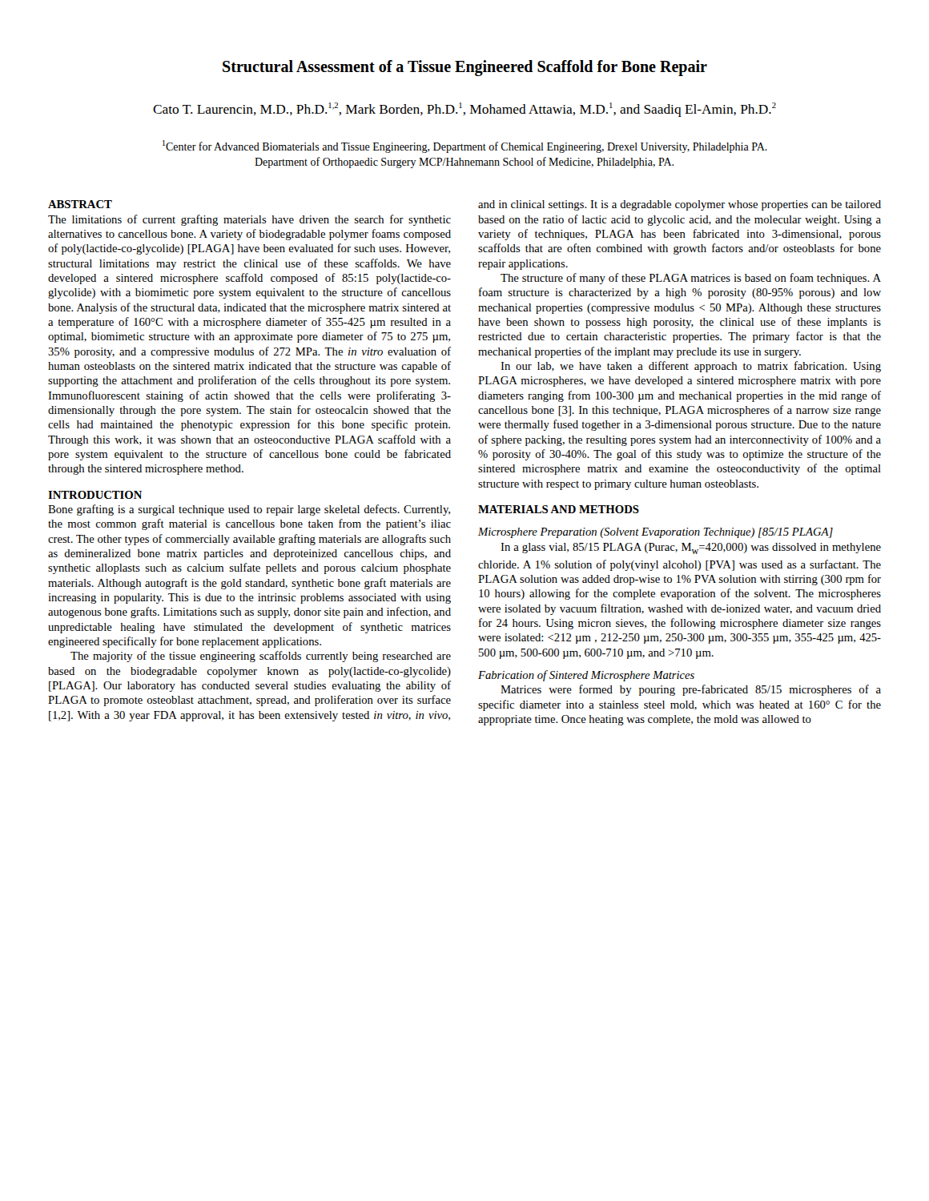Structural Assessment of a Tissue Engineered Scaffold for Bone Repair
Cato T. Laurencin, M.D., Ph.D.1,2, Mark Borden, Ph.D.1, Mohamed Attawia, M.D.1, and Saadiq El-Amin, Ph.D.2
1Center for Advanced Biomaterials and Tissue Engineering, Department of Chemical Engineering, Drexel University, Philadelphia PA. Department of Orthopaedic Surgery MCP/Hahnemann School of Medicine, Philadelphia, PA.
ABSTRACT
The limitations of current grafting materials have driven the search for synthetic alternatives to cancellous bone. A variety of biodegradable polymer foams composed of poly(lactide-co-glycolide) [PLAGA] have been evaluated for such uses. However, structural limitations may restrict the clinical use of these scaffolds. We have developed a sintered microsphere scaffold composed of 85:15 poly(lactide-co-glycolide) with a biomimetic pore system equivalent to the structure of cancellous bone. Analysis of the structural data, indicated that the microsphere matrix sintered at a temperature of 160°C with a microsphere diameter of 355-425 µm resulted in a optimal, biomimetic structure with an approximate pore diameter of 75 to 275 µm, 35% porosity, and a compressive modulus of 272 MPa. The in vitro evaluation of human osteoblasts on the sintered matrix indicated that the structure was capable of supporting the attachment and proliferation of the cells throughout its pore system. Immunofluorescent staining of actin showed that the cells were proliferating 3-dimensionally through the pore system. The stain for osteocalcin showed that the cells had maintained the phenotypic expression for this bone specific protein. Through this work, it was shown that an osteoconductive PLAGA scaffold with a pore system equivalent to the structure of cancellous bone could be fabricated through the sintered microsphere method.
INTRODUCTION
Bone grafting is a surgical technique used to repair large skeletal defects. Currently, the most common graft material is cancellous bone taken from the patient’s iliac crest. The other types of commercially available grafting materials are allografts such as demineralized bone matrix particles and deproteinized cancellous chips, and synthetic alloplasts such as calcium sulfate pellets and porous calcium phosphate materials. Although autograft is the gold standard, synthetic bone graft materials are increasing in popularity. This is due to the intrinsic problems associated with using autogenous bone grafts. Limitations such as supply, donor site pain and infection, and unpredictable healing have stimulated the development of synthetic matrices engineered specifically for bone replacement applications.
The majority of the tissue engineering scaffolds currently being researched are based on the biodegradable copolymer known as poly(lactide-co-glycolide) [PLAGA]. Our laboratory has conducted several studies evaluating the ability of PLAGA to promote osteoblast attachment, spread, and proliferation over its surface [1,2]. With a 30 year FDA approval, it has been extensively tested in vitro, in vivo, and in clinical settings. It is a degradable copolymer whose properties can be tailored based on the ratio of lactic acid to glycolic acid, and the molecular weight. Using a variety of techniques, PLAGA has been fabricated into 3-dimensional, porous scaffolds that are often combined with growth factors and/or osteoblasts for bone repair applications.
The structure of many of these PLAGA matrices is based on foam techniques. A foam structure is characterized by a high % porosity (80-95% porous) and low mechanical properties (compressive modulus < 50 MPa). Although these structures have been shown to possess high porosity, the clinical use of these implants is restricted due to certain characteristic properties. The primary factor is that the mechanical properties of the implant may preclude its use in surgery.
In our lab, we have taken a different approach to matrix fabrication. Using PLAGA microspheres, we have developed a sintered microsphere matrix with pore diameters ranging from 100-300 µm and mechanical properties in the mid range of cancellous bone [3]. In this technique, PLAGA microspheres of a narrow size range were thermally fused together in a 3-dimensional porous structure. Due to the nature of sphere packing, the resulting pores system had an interconnectivity of 100% and a % porosity of 30-40%. The goal of this study was to optimize the structure of the sintered microsphere matrix and examine the osteoconductivity of the optimal structure with respect to primary culture human osteoblasts.
MATERIALS AND METHODS
Microsphere Preparation (Solvent Evaporation Technique) [85/15 PLAGA]
In a glass vial, 85/15 PLAGA (Purac, Mw=420,000) was dissolved in methylene chloride. A 1% solution of poly(vinyl alcohol) [PVA] was used as a surfactant. The PLAGA solution was added drop-wise to 1% PVA solution with stirring (300 rpm for 10 hours) allowing for the complete evaporation of the solvent. The microspheres were isolated by vacuum filtration, washed with de-ionized water, and vacuum dried for 24 hours. Using micron sieves, the following microsphere diameter size ranges were isolated: <212 µm , 212-250 µm, 250-300 µm, 300-355 µm, 355-425 µm, 425-500 µm, 500-600 µm, 600-710 µm, and >710 µm.
Fabrication of Sintered Microsphere Matrices
Matrices were formed by pouring pre-fabricated 85/15 microspheres of a specific diameter into a stainless steel mold, which was heated at 160° C for the appropriate time. Once heating was complete, the mold was allowed to